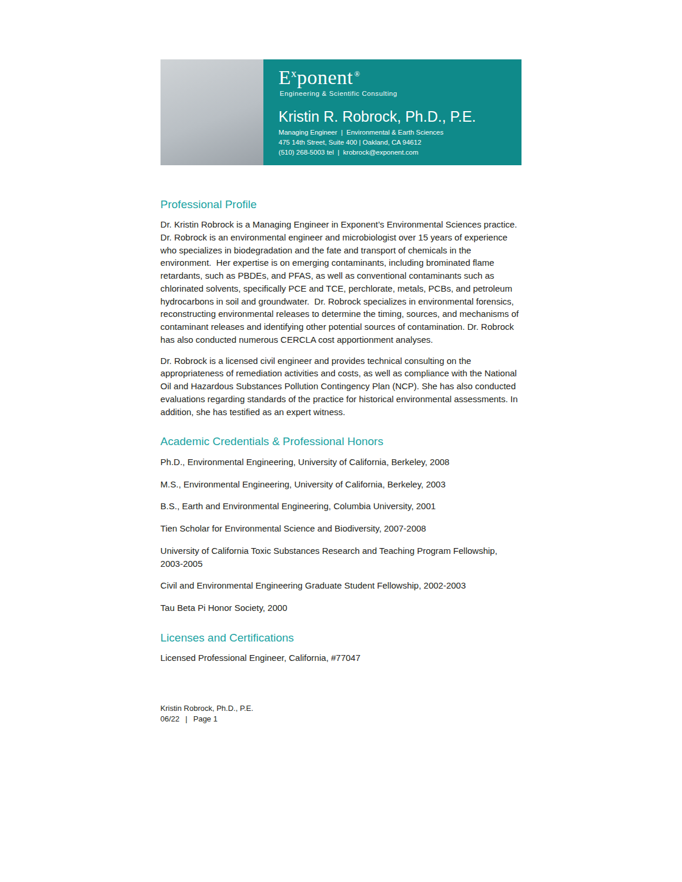Exponent®
Engineering & Scientific Consulting
Kristin R. Robrock, Ph.D., P.E.
Managing Engineer | Environmental & Earth Sciences
475 14th Street, Suite 400 | Oakland, CA 94612
(510) 268-5003 tel | krobrock@exponent.com
Professional Profile
Dr. Kristin Robrock is a Managing Engineer in Exponent’s Environmental Sciences practice. Dr. Robrock is an environmental engineer and microbiologist over 15 years of experience who specializes in biodegradation and the fate and transport of chemicals in the environment. Her expertise is on emerging contaminants, including brominated flame retardants, such as PBDEs, and PFAS, as well as conventional contaminants such as chlorinated solvents, specifically PCE and TCE, perchlorate, metals, PCBs, and petroleum hydrocarbons in soil and groundwater. Dr. Robrock specializes in environmental forensics, reconstructing environmental releases to determine the timing, sources, and mechanisms of contaminant releases and identifying other potential sources of contamination. Dr. Robrock has also conducted numerous CERCLA cost apportionment analyses.
Dr. Robrock is a licensed civil engineer and provides technical consulting on the appropriateness of remediation activities and costs, as well as compliance with the National Oil and Hazardous Substances Pollution Contingency Plan (NCP). She has also conducted evaluations regarding standards of the practice for historical environmental assessments. In addition, she has testified as an expert witness.
Academic Credentials & Professional Honors
Ph.D., Environmental Engineering, University of California, Berkeley, 2008
M.S., Environmental Engineering, University of California, Berkeley, 2003
B.S., Earth and Environmental Engineering, Columbia University, 2001
Tien Scholar for Environmental Science and Biodiversity, 2007-2008
University of California Toxic Substances Research and Teaching Program Fellowship, 2003-2005
Civil and Environmental Engineering Graduate Student Fellowship, 2002-2003
Tau Beta Pi Honor Society, 2000
Licenses and Certifications
Licensed Professional Engineer, California, #77047
Kristin Robrock, Ph.D., P.E.
06/22|Page 1